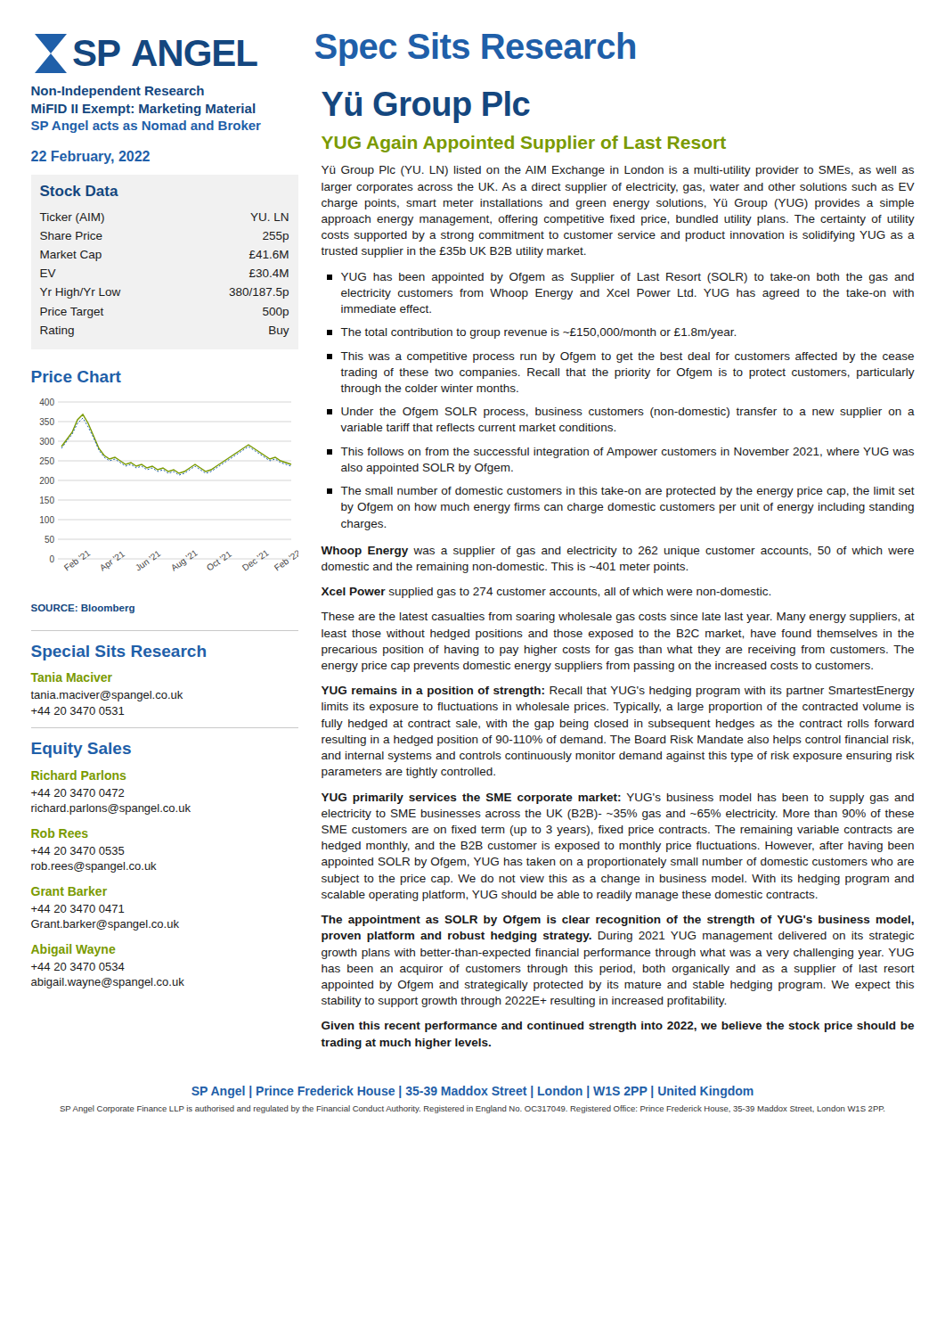SP ANGEL
Spec Sits Research
Non-Independent Research
MiFID II Exempt: Marketing Material
SP Angel acts as Nomad and Broker
22 February, 2022
Stock Data
| Ticker (AIM) | YU. LN |
| Share Price | 255p |
| Market Cap | £41.6M |
| EV | £30.4M |
| Yr High/Yr Low | 380/187.5p |
| Price Target | 500p |
| Rating | Buy |
Price Chart
400 350 300 250 200 150 100 50 0 Feb '21 Apr '21 Jun '21 Aug '21 Oct '21 Dec '21 Feb '22
SOURCE: Bloomberg
Special Sits Research
Tania Maciver
tania.maciver@spangel.co.uk
+44 20 3470 0531
Equity Sales
Richard Parlons
+44 20 3470 0472
richard.parlons@spangel.co.uk
Rob Rees
+44 20 3470 0535
rob.rees@spangel.co.uk
Grant Barker
+44 20 3470 0471
Grant.barker@spangel.co.uk
Abigail Wayne
+44 20 3470 0534
abigail.wayne@spangel.co.uk
Yü Group Plc
YUG Again Appointed Supplier of Last Resort
Yü Group Plc (YU. LN) listed on the AIM Exchange in London is a multi-utility provider to SMEs, as well as larger corporates across the UK. As a direct supplier of electricity, gas, water and other solutions such as EV charge points, smart meter installations and green energy solutions, Yü Group (YUG) provides a simple approach energy management, offering competitive fixed price, bundled utility plans. The certainty of utility costs supported by a strong commitment to customer service and product innovation is solidifying YUG as a trusted supplier in the £35b UK B2B utility market.
YUG has been appointed by Ofgem as Supplier of Last Resort (SOLR) to take-on both the gas and electricity customers from Whoop Energy and Xcel Power Ltd. YUG has agreed to the take-on with immediate effect.
The total contribution to group revenue is ~£150,000/month or £1.8m/year.
This was a competitive process run by Ofgem to get the best deal for customers affected by the cease trading of these two companies. Recall that the priority for Ofgem is to protect customers, particularly through the colder winter months.
Under the Ofgem SOLR process, business customers (non-domestic) transfer to a new supplier on a variable tariff that reflects current market conditions.
This follows on from the successful integration of Ampower customers in November 2021, where YUG was also appointed SOLR by Ofgem.
The small number of domestic customers in this take-on are protected by the energy price cap, the limit set by Ofgem on how much energy firms can charge domestic customers per unit of energy including standing charges.
Whoop Energy was a supplier of gas and electricity to 262 unique customer accounts, 50 of which were domestic and the remaining non-domestic. This is ~401 meter points.
Xcel Power supplied gas to 274 customer accounts, all of which were non-domestic.
These are the latest casualties from soaring wholesale gas costs since late last year. Many energy suppliers, at least those without hedged positions and those exposed to the B2C market, have found themselves in the precarious position of having to pay higher costs for gas than what they are receiving from customers. The energy price cap prevents domestic energy suppliers from passing on the increased costs to customers.
YUG remains in a position of strength: Recall that YUG's hedging program with its partner SmartestEnergy limits its exposure to fluctuations in wholesale prices. Typically, a large proportion of the contracted volume is fully hedged at contract sale, with the gap being closed in subsequent hedges as the contract rolls forward resulting in a hedged position of 90-110% of demand. The Board Risk Mandate also helps control financial risk, and internal systems and controls continuously monitor demand against this type of risk exposure ensuring risk parameters are tightly controlled.
YUG primarily services the SME corporate market: YUG's business model has been to supply gas and electricity to SME businesses across the UK (B2B)- ~35% gas and ~65% electricity. More than 90% of these SME customers are on fixed term (up to 3 years), fixed price contracts. The remaining variable contracts are hedged monthly, and the B2B customer is exposed to monthly price fluctuations. However, after having been appointed SOLR by Ofgem, YUG has taken on a proportionately small number of domestic customers who are subject to the price cap. We do not view this as a change in business model. With its hedging program and scalable operating platform, YUG should be able to readily manage these domestic contracts.
The appointment as SOLR by Ofgem is clear recognition of the strength of YUG's business model, proven platform and robust hedging strategy. During 2021 YUG management delivered on its strategic growth plans with better-than-expected financial performance through what was a very challenging year. YUG has been an acquiror of customers through this period, both organically and as a supplier of last resort appointed by Ofgem and strategically protected by its mature and stable hedging program. We expect this stability to support growth through 2022E+ resulting in increased profitability.
Given this recent performance and continued strength into 2022, we believe the stock price should be trading at much higher levels.
SP Angel | Prince Frederick House | 35-39 Maddox Street | London | W1S 2PP | United Kingdom
SP Angel Corporate Finance LLP is authorised and regulated by the Financial Conduct Authority. Registered in England No. OC317049. Registered Office: Prince Frederick House, 35-39 Maddox Street, London W1S 2PP.